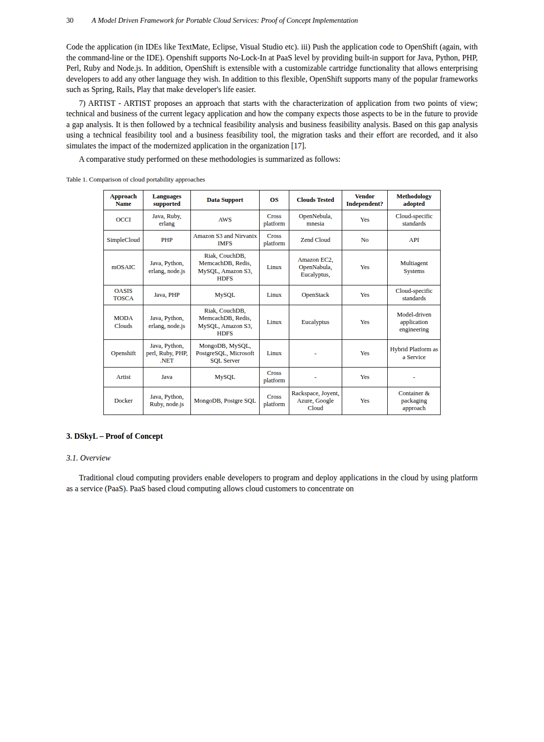30 A Model Driven Framework for Portable Cloud Services: Proof of Concept Implementation
Code the application (in IDEs like TextMate, Eclipse, Visual Studio etc). iii) Push the application code to OpenShift (again, with the command-line or the IDE). Openshift supports No-Lock-In at PaaS level by providing built-in support for Java, Python, PHP, Perl, Ruby and Node.js. In addition, OpenShift is extensible with a customizable cartridge functionality that allows enterprising developers to add any other language they wish. In addition to this flexible, OpenShift supports many of the popular frameworks such as Spring, Rails, Play that make developer's life easier.
7) ARTIST - ARTIST proposes an approach that starts with the characterization of application from two points of view; technical and business of the current legacy application and how the company expects those aspects to be in the future to provide a gap analysis. It is then followed by a technical feasibility analysis and business feasibility analysis. Based on this gap analysis using a technical feasibility tool and a business feasibility tool, the migration tasks and their effort are recorded, and it also simulates the impact of the modernized application in the organization [17].
A comparative study performed on these methodologies is summarized as follows:
Table 1. Comparison of cloud portability approaches
| Approach Name | Languages supported | Data Support | OS | Clouds Tested | Vendor Independent? | Methodology adopted |
| --- | --- | --- | --- | --- | --- | --- |
| OCCI | Java, Ruby, erlang | AWS | Cross platform | OpenNebula, mnesia | Yes | Cloud-specific standards |
| SimpleCloud | PHP | Amazon S3 and Nirvanix IMFS | Cross platform | Zend Cloud | No | API |
| mOSAIC | Java, Python, erlang, node.js | Riak, CouchDB, MemcachDB, Redis, MySQL, Amazon S3, HDFS | Linux | Amazon EC2, OpenNabula, Eucalyptus, | Yes | Multiagent Systems |
| OASIS TOSCA | Java, PHP | MySQL | Linux | OpenStack | Yes | Cloud-specific standards |
| MODA Clouds | Java, Python, erlang, node.js | Riak, CouchDB, MemcachDB, Redis, MySQL, Amazon S3, HDFS | Linux | Eucalyptus | Yes | Model-driven application engineering |
| Openshift | Java, Python, perl, Ruby, PHP, .NET | MongoDB, MySQL, PostgreSQL, Microsoft SQL Server | Linux | - | Yes | Hybrid Platform as a Service |
| Artist | Java | MySQL | Cross platform | - | Yes | - |
| Docker | Java, Python, Ruby, node.js | MongoDB, Postgre SQL | Cross platform | Rackspace, Joyent, Azure, Google Cloud | Yes | Container & packaging approach |
3. DSkyL – Proof of Concept
3.1. Overview
Traditional cloud computing providers enable developers to program and deploy applications in the cloud by using platform as a service (PaaS). PaaS based cloud computing allows cloud customers to concentrate on